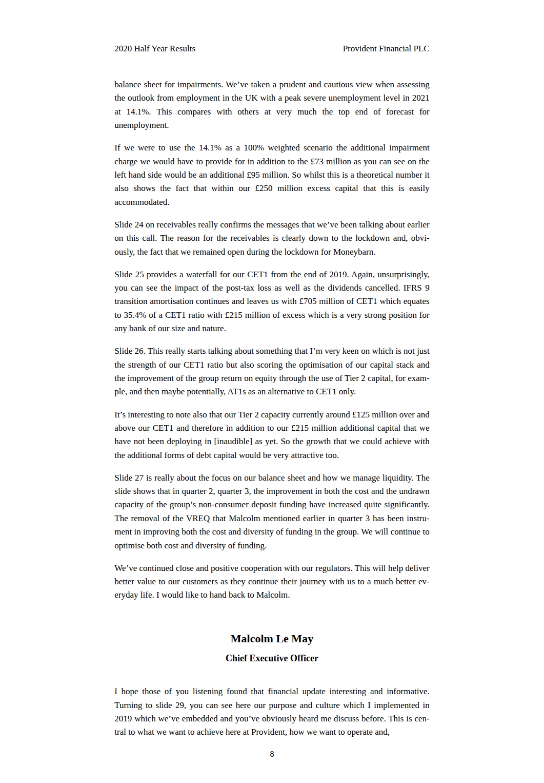2020 Half Year Results Provident Financial PLC
balance sheet for impairments. We’ve taken a prudent and cautious view when assessing the outlook from employment in the UK with a peak severe unemployment level in 2021 at 14.1%. This compares with others at very much the top end of forecast for unemployment.
If we were to use the 14.1% as a 100% weighted scenario the additional impairment charge we would have to provide for in addition to the £73 million as you can see on the left hand side would be an additional £95 million. So whilst this is a theoretical number it also shows the fact that within our £250 million excess capital that this is easily accommodated.
Slide 24 on receivables really confirms the messages that we’ve been talking about earlier on this call. The reason for the receivables is clearly down to the lockdown and, obviously, the fact that we remained open during the lockdown for Moneybarn.
Slide 25 provides a waterfall for our CET1 from the end of 2019. Again, unsurprisingly, you can see the impact of the post-tax loss as well as the dividends cancelled. IFRS 9 transition amortisation continues and leaves us with £705 million of CET1 which equates to 35.4% of a CET1 ratio with £215 million of excess which is a very strong position for any bank of our size and nature.
Slide 26. This really starts talking about something that I’m very keen on which is not just the strength of our CET1 ratio but also scoring the optimisation of our capital stack and the improvement of the group return on equity through the use of Tier 2 capital, for example, and then maybe potentially, AT1s as an alternative to CET1 only.
It’s interesting to note also that our Tier 2 capacity currently around £125 million over and above our CET1 and therefore in addition to our £215 million additional capital that we have not been deploying in [inaudible] as yet. So the growth that we could achieve with the additional forms of debt capital would be very attractive too.
Slide 27 is really about the focus on our balance sheet and how we manage liquidity. The slide shows that in quarter 2, quarter 3, the improvement in both the cost and the undrawn capacity of the group’s non-consumer deposit funding have increased quite significantly. The removal of the VREQ that Malcolm mentioned earlier in quarter 3 has been instrument in improving both the cost and diversity of funding in the group. We will continue to optimise both cost and diversity of funding.
We’ve continued close and positive cooperation with our regulators. This will help deliver better value to our customers as they continue their journey with us to a much better everyday life. I would like to hand back to Malcolm.
Malcolm Le May
Chief Executive Officer
I hope those of you listening found that financial update interesting and informative. Turning to slide 29, you can see here our purpose and culture which I implemented in 2019 which we’ve embedded and you’ve obviously heard me discuss before. This is central to what we want to achieve here at Provident, how we want to operate and,
8